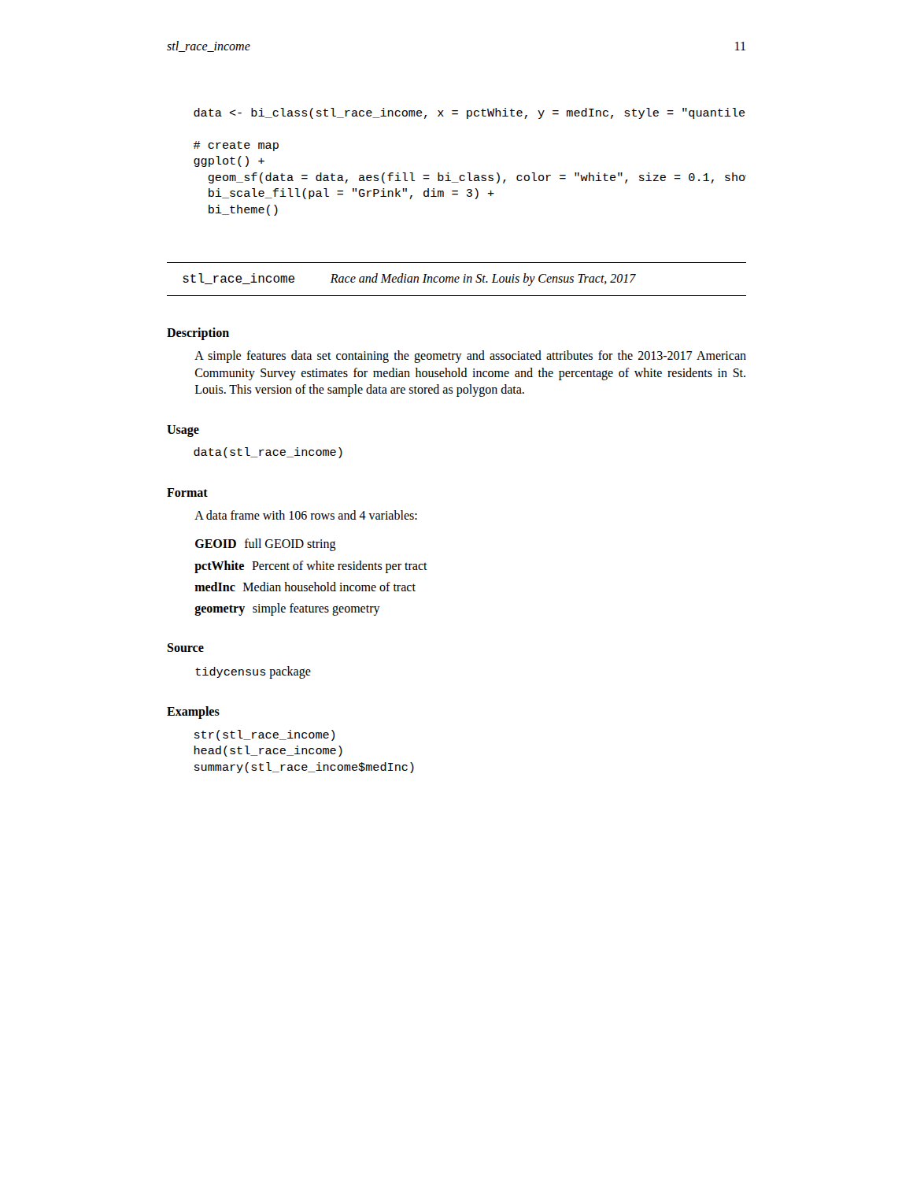stl_race_income 11
data <- bi_class(stl_race_income, x = pctWhite, y = medInc, style = "quantile", dim = 3)

# create map
ggplot() +
  geom_sf(data = data, aes(fill = bi_class), color = "white", size = 0.1, show.legend = FALSE) +
  bi_scale_fill(pal = "GrPink", dim = 3) +
  bi_theme()
stl_race_income Race and Median Income in St. Louis by Census Tract, 2017
Description
A simple features data set containing the geometry and associated attributes for the 2013-2017 American Community Survey estimates for median household income and the percentage of white residents in St. Louis. This version of the sample data are stored as polygon data.
Usage
data(stl_race_income)
Format
A data frame with 106 rows and 4 variables:
GEOID
full GEOID string
pctWhite
Percent of white residents per tract
medInc
Median household income of tract
geometry
simple features geometry
Source
tidycensus package
Examples
str(stl_race_income)
head(stl_race_income)
summary(stl_race_income$medInc)